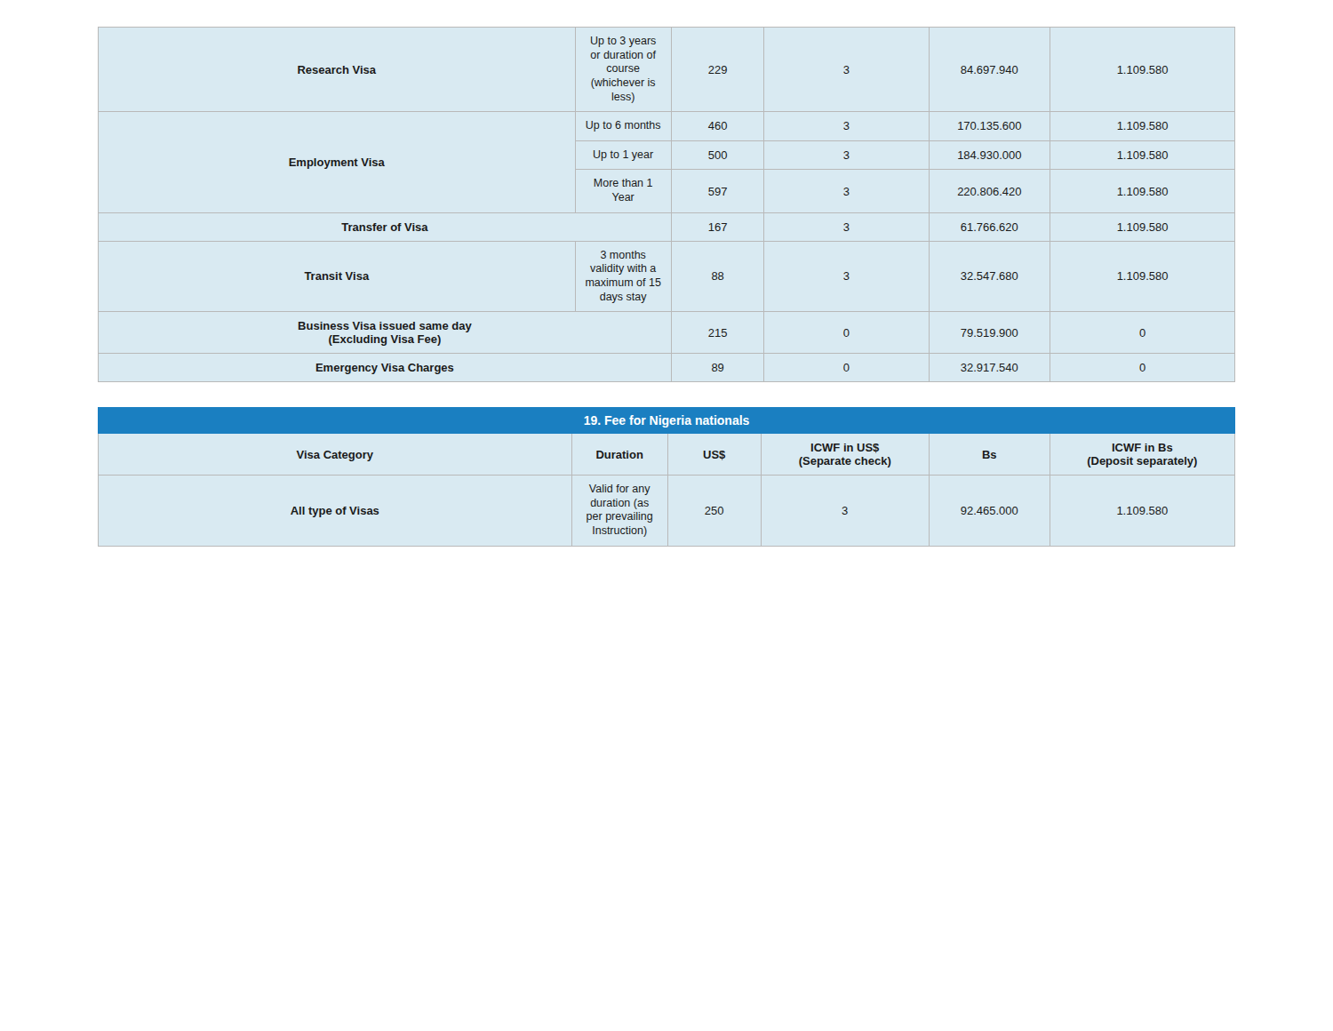| Research Visa | Up to 3 years or duration of course (whichever is less) | 229 | 3 | 84.697.940 | 1.109.580 |
| Employment Visa | Up to 6 months | 460 | 3 | 170.135.600 | 1.109.580 |
| Up to 1 year | 500 | 3 | 184.930.000 | 1.109.580 |
| More than 1 Year | 597 | 3 | 220.806.420 | 1.109.580 |
| Transfer of Visa | 167 | 3 | 61.766.620 | 1.109.580 |
| Transit Visa | 3 months validity with a maximum of 15 days stay | 88 | 3 | 32.547.680 | 1.109.580 |
| Business Visa issued same day (Excluding Visa Fee) | 215 | 0 | 79.519.900 | 0 |
| Emergency Visa Charges | 89 | 0 | 32.917.540 | 0 |
| 19. Fee for Nigeria nationals |
| Visa Category | Duration | US$ | ICWF in US$ (Separate check) | Bs | ICWF in Bs (Deposit separately) |
| All type of Visas | Valid for any duration (as per prevailing Instruction) | 250 | 3 | 92.465.000 | 1.109.580 |